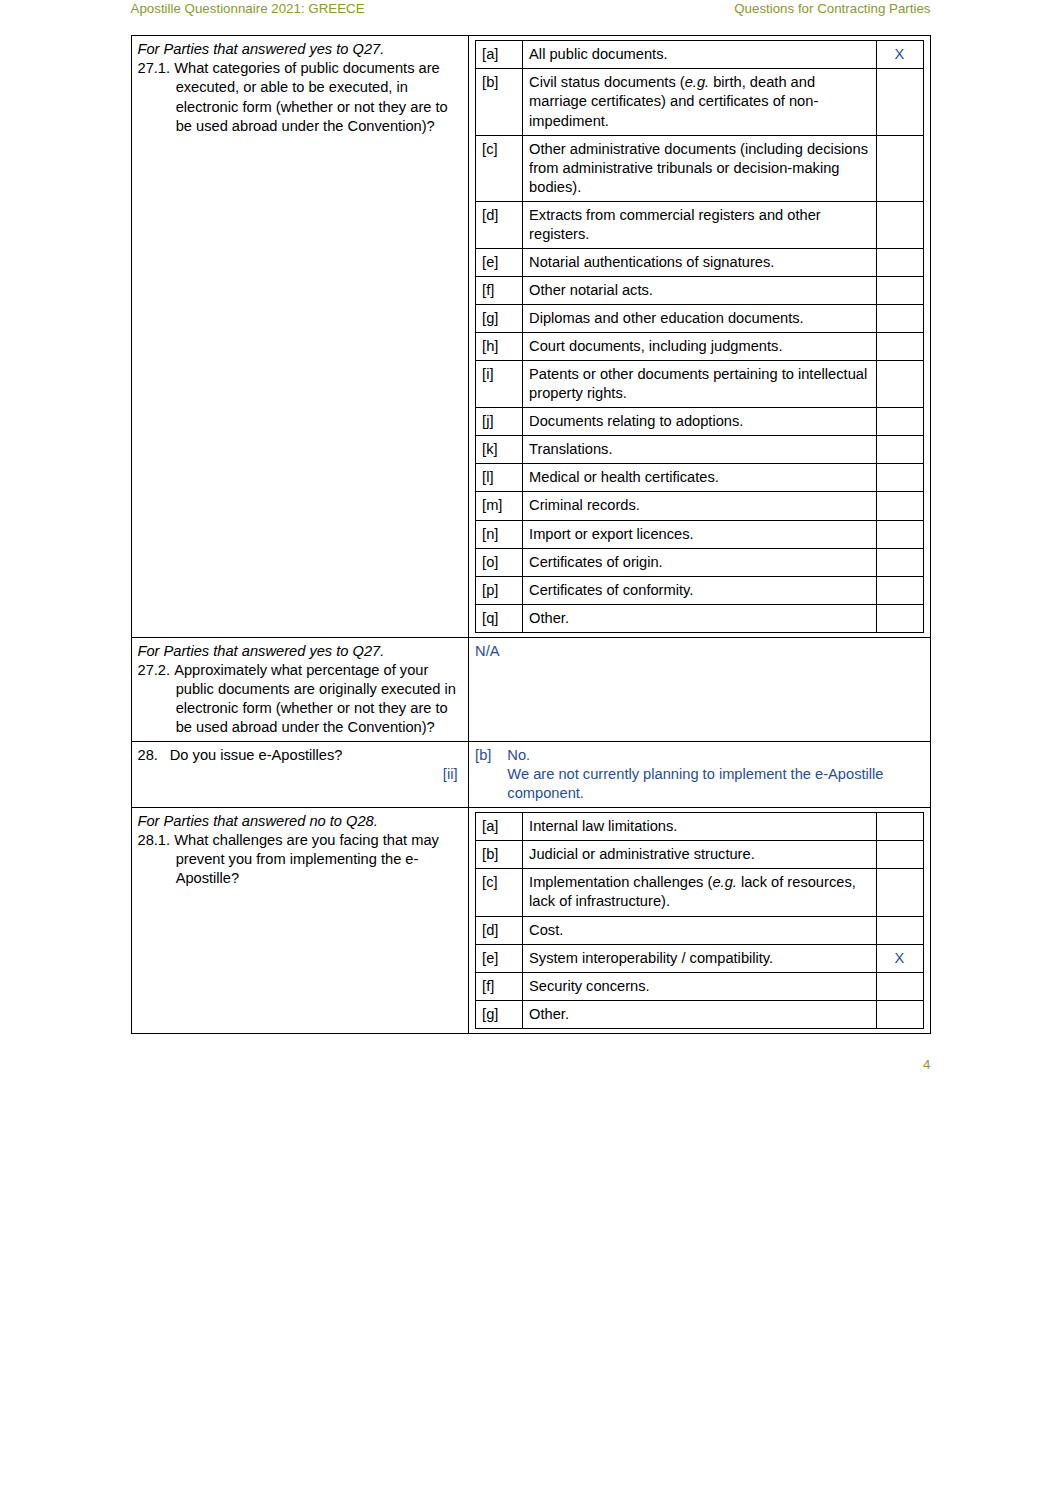Apostille Questionnaire 2021: GREECE
Questions for Contracting Parties
| For Parties that answered yes to Q27. 27.1. What categories of public documents are executed, or able to be executed, in electronic form (whether or not they are to be used abroad under the Convention)? | / [a] / All public documents. / X / / [b] / Civil status documents ( e.g. birth, death and marriage certificates) and certificates of non-impediment. / / / [c] / Other administrative documents (including decisions from administrative tribunals or decision-making bodies). / / / [d] / Extracts from commercial registers and other registers. / / / [e] / Notarial authentications of signatures. / / / [f] / Other notarial acts. / / / [g] / Diplomas and other education documents. / / / [h] / Court documents, including judgments. / / / [i] / Patents or other documents pertaining to intellectual property rights. / / / [j] / Documents relating to adoptions. / / / [k] / Translations. / / / [l] / Medical or health certificates. / / / [m] / Criminal records. / / / [n] / Import or export licences. / / / [o] / Certificates of origin. / / / [p] / Certificates of conformity. / / / [q] / Other. / / |
| For Parties that answered yes to Q27. 27.2. Approximately what percentage of your public documents are originally executed in electronic form (whether or not they are to be used abroad under the Convention)? | N/A |
| 28. Do you issue e-Apostilles? | [b] No. [ii] We are not currently planning to implement the e-Apostille component. |
| For Parties that answered no to Q28. 28.1. What challenges are you facing that may prevent you from implementing the e-Apostille? | / [a] / Internal law limitations. / / / [b] / Judicial or administrative structure. / / / [c] / Implementation challenges ( e.g. lack of resources, lack of infrastructure). / / / [d] / Cost. / / / [e] / System interoperability / compatibility. / X / / [f] / Security concerns. / / / [g] / Other. / / |
4